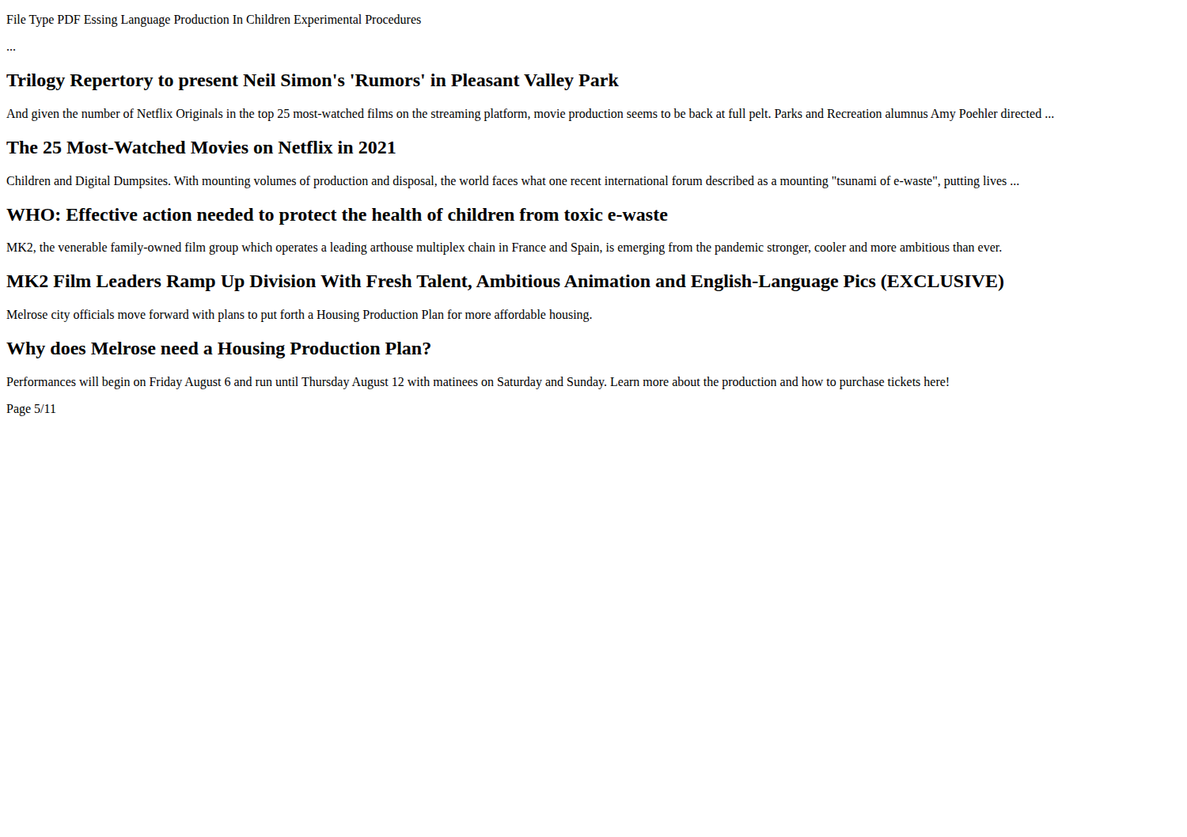File Type PDF Essing Language Production In Children Experimental Procedures
...
Trilogy Repertory to present Neil Simon's 'Rumors' in Pleasant Valley Park
And given the number of Netflix Originals in the top 25 most-watched films on the streaming platform, movie production seems to be back at full pelt. Parks and Recreation alumnus Amy Poehler directed ...
The 25 Most-Watched Movies on Netflix in 2021
Children and Digital Dumpsites. With mounting volumes of production and disposal, the world faces what one recent international forum described as a mounting "tsunami of e-waste", putting lives ...
WHO: Effective action needed to protect the health of children from toxic e-waste
MK2, the venerable family-owned film group which operates a leading arthouse multiplex chain in France and Spain, is emerging from the pandemic stronger, cooler and more ambitious than ever.
MK2 Film Leaders Ramp Up Division With Fresh Talent, Ambitious Animation and English-Language Pics (EXCLUSIVE)
Melrose city officials move forward with plans to put forth a Housing Production Plan for more affordable housing.
Why does Melrose need a Housing Production Plan?
Performances will begin on Friday August 6 and run until Thursday August 12 with matinees on Saturday and Sunday. Learn more about the production and how to purchase tickets here!
Page 5/11